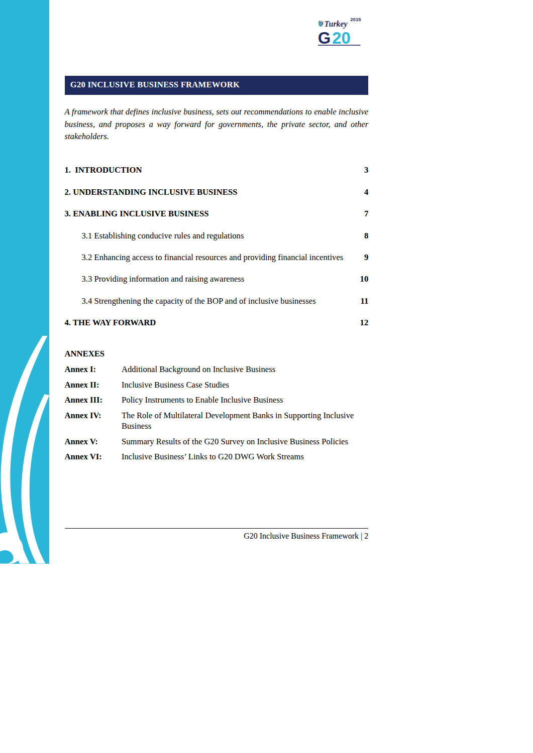2015 Turkey G 20
G20 INCLUSIVE BUSINESS FRAMEWORK
A framework that defines inclusive business, sets out recommendations to enable inclusive business, and proposes a way forward for governments, the private sector, and other stakeholders.
| 1. INTRODUCTION | 3 |
| 2. UNDERSTANDING INCLUSIVE BUSINESS | 4 |
| 3. ENABLING INCLUSIVE BUSINESS | 7 |
| 3.1 Establishing conducive rules and regulations | 8 |
| 3.2 Enhancing access to financial resources and providing financial incentives | 9 |
| 3.3 Providing information and raising awareness | 10 |
| 3.4 Strengthening the capacity of the BOP and of inclusive businesses | 11 |
| 4. THE WAY FORWARD | 12 |
ANNEXES
| Annex I: | Additional Background on Inclusive Business |
| Annex II: | Inclusive Business Case Studies |
| Annex III: | Policy Instruments to Enable Inclusive Business |
| Annex IV: | The Role of Multilateral Development Banks in Supporting Inclusive Business |
| Annex V: | Summary Results of the G20 Survey on Inclusive Business Policies |
| Annex VI: | Inclusive Business’ Links to G20 DWG Work Streams |
G20 Inclusive Business Framework | 2